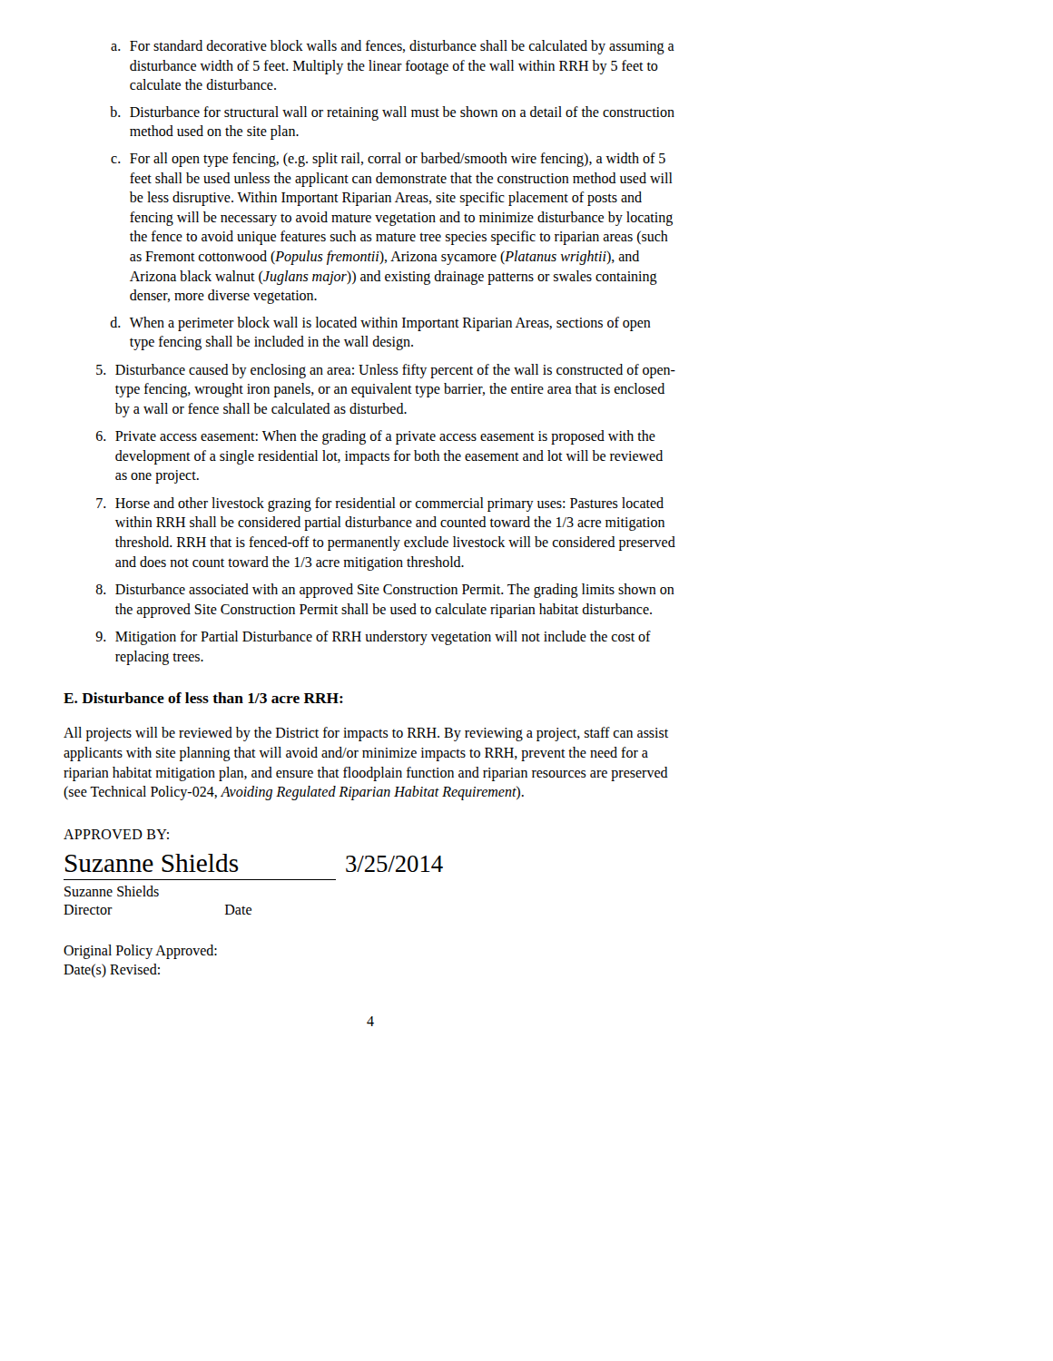For standard decorative block walls and fences, disturbance shall be calculated by assuming a disturbance width of 5 feet. Multiply the linear footage of the wall within RRH by 5 feet to calculate the disturbance.
Disturbance for structural wall or retaining wall must be shown on a detail of the construction method used on the site plan.
For all open type fencing, (e.g. split rail, corral or barbed/smooth wire fencing), a width of 5 feet shall be used unless the applicant can demonstrate that the construction method used will be less disruptive. Within Important Riparian Areas, site specific placement of posts and fencing will be necessary to avoid mature vegetation and to minimize disturbance by locating the fence to avoid unique features such as mature tree species specific to riparian areas (such as Fremont cottonwood (Populus fremontii), Arizona sycamore (Platanus wrightii), and Arizona black walnut (Juglans major)) and existing drainage patterns or swales containing denser, more diverse vegetation.
When a perimeter block wall is located within Important Riparian Areas, sections of open type fencing shall be included in the wall design.
Disturbance caused by enclosing an area: Unless fifty percent of the wall is constructed of open-type fencing, wrought iron panels, or an equivalent type barrier, the entire area that is enclosed by a wall or fence shall be calculated as disturbed.
Private access easement: When the grading of a private access easement is proposed with the development of a single residential lot, impacts for both the easement and lot will be reviewed as one project.
Horse and other livestock grazing for residential or commercial primary uses: Pastures located within RRH shall be considered partial disturbance and counted toward the 1/3 acre mitigation threshold. RRH that is fenced-off to permanently exclude livestock will be considered preserved and does not count toward the 1/3 acre mitigation threshold.
Disturbance associated with an approved Site Construction Permit. The grading limits shown on the approved Site Construction Permit shall be used to calculate riparian habitat disturbance.
Mitigation for Partial Disturbance of RRH understory vegetation will not include the cost of replacing trees.
E. Disturbance of less than 1/3 acre RRH:
All projects will be reviewed by the District for impacts to RRH. By reviewing a project, staff can assist applicants with site planning that will avoid and/or minimize impacts to RRH, prevent the need for a riparian habitat mitigation plan, and ensure that floodplain function and riparian resources are preserved (see Technical Policy-024, Avoiding Regulated Riparian Habitat Requirement).
APPROVED BY:
Suzanne Shields 3/25/2014
Suzanne Shields
Director Date
Original Policy Approved:
Date(s) Revised:
4